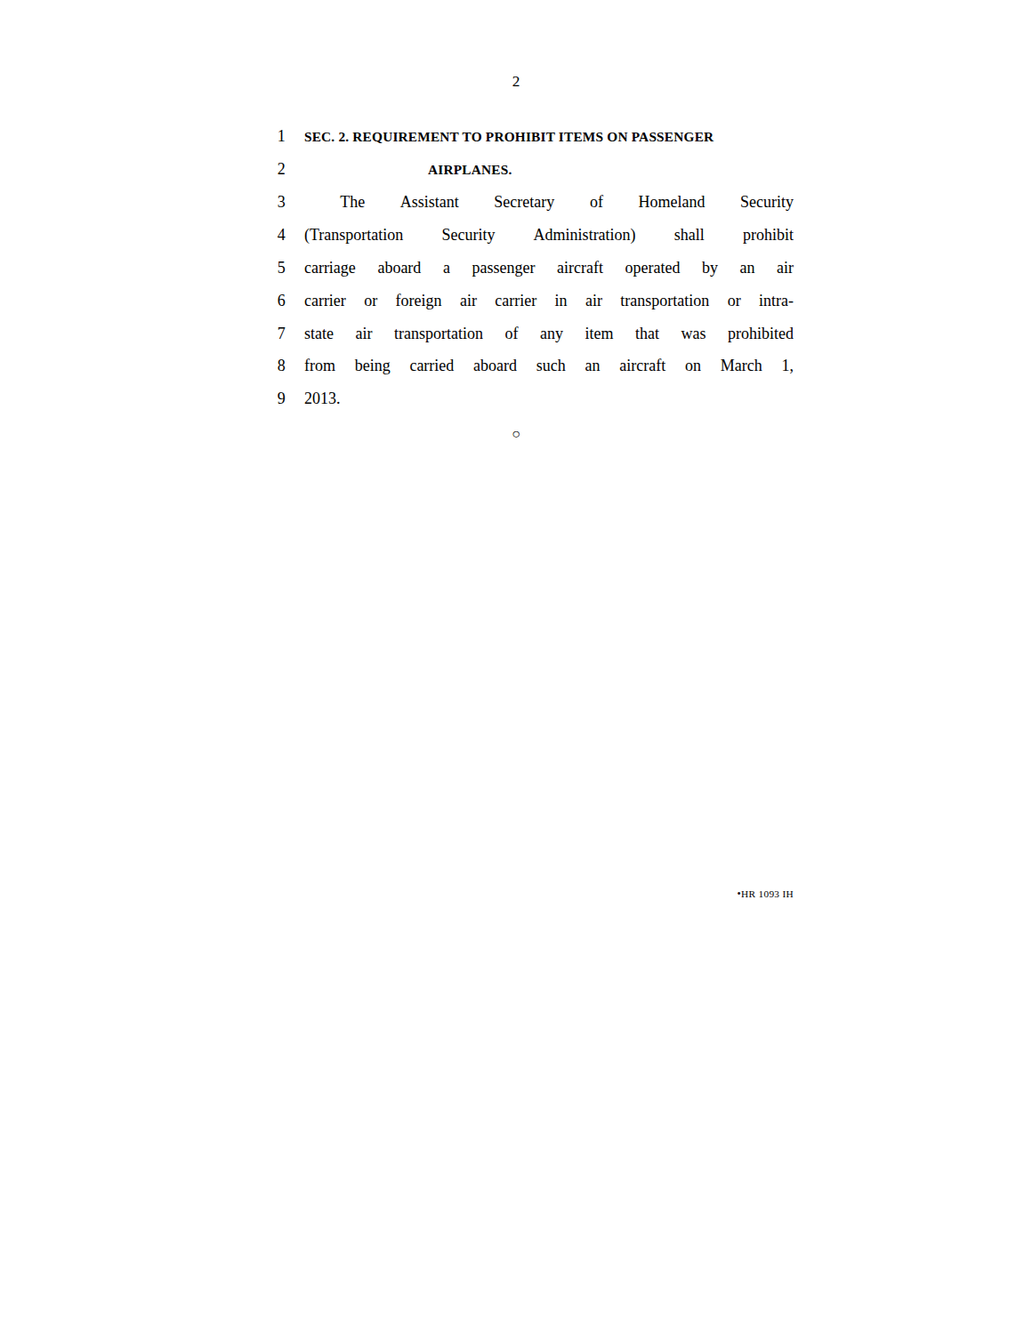2
1
SEC. 2. REQUIREMENT TO PROHIBIT ITEMS ON PASSENGER
2
AIRPLANES.
3
The Assistant Secretary of Homeland Security
4
(Transportation Security Administration) shall prohibit
5
carriage aboard a passenger aircraft operated by an air
6
carrier or foreign air carrier in air transportation or intra-
7
state air transportation of any item that was prohibited
8
from being carried aboard such an aircraft on March 1,
9
2013.
○
•HR 1093 IH